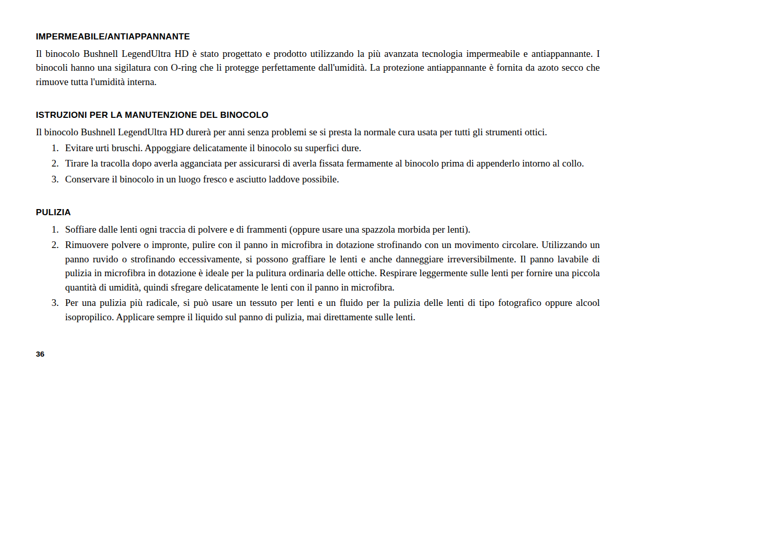IMPERMEABILE/ANTIAPPANNANTE
Il binocolo Bushnell LegendUltra HD è stato progettato e prodotto utilizzando la più avanzata tecnologia impermeabile e antiappannante. I binocoli hanno una sigilatura con O-ring che li protegge perfettamente dall'umidità. La protezione antiappannante è fornita da azoto secco che rimuove tutta l'umidità interna.
ISTRUZIONI PER LA MANUTENZIONE DEL BINOCOLO
Il binocolo Bushnell LegendUltra HD durerà per anni senza problemi se si presta la normale cura usata per tutti gli strumenti ottici.
Evitare urti bruschi. Appoggiare delicatamente il binocolo su superfici dure.
Tirare la tracolla dopo averla agganciata per assicurarsi di averla fissata fermamente al binocolo prima di appenderlo intorno al collo.
Conservare il binocolo in un luogo fresco e asciutto laddove possibile.
PULIZIA
Soffiare dalle lenti ogni traccia di polvere e di frammenti (oppure usare una spazzola morbida per lenti).
Rimuovere polvere o impronte, pulire con il panno in microfibra in dotazione strofinando con un movimento circolare. Utilizzando un panno ruvido o strofinando eccessivamente, si possono graffiare le lenti e anche danneggiare irreversibilmente. Il panno lavabile di pulizia in microfibra in dotazione è ideale per la pulitura ordinaria delle ottiche. Respirare leggermente sulle lenti per fornire una piccola quantità di umidità, quindi sfregare delicatamente le lenti con il panno in microfibra.
Per una pulizia più radicale, si può usare un tessuto per lenti e un fluido per la pulizia delle lenti di tipo fotografico oppure alcool isopropilico. Applicare sempre il liquido sul panno di pulizia, mai direttamente sulle lenti.
36